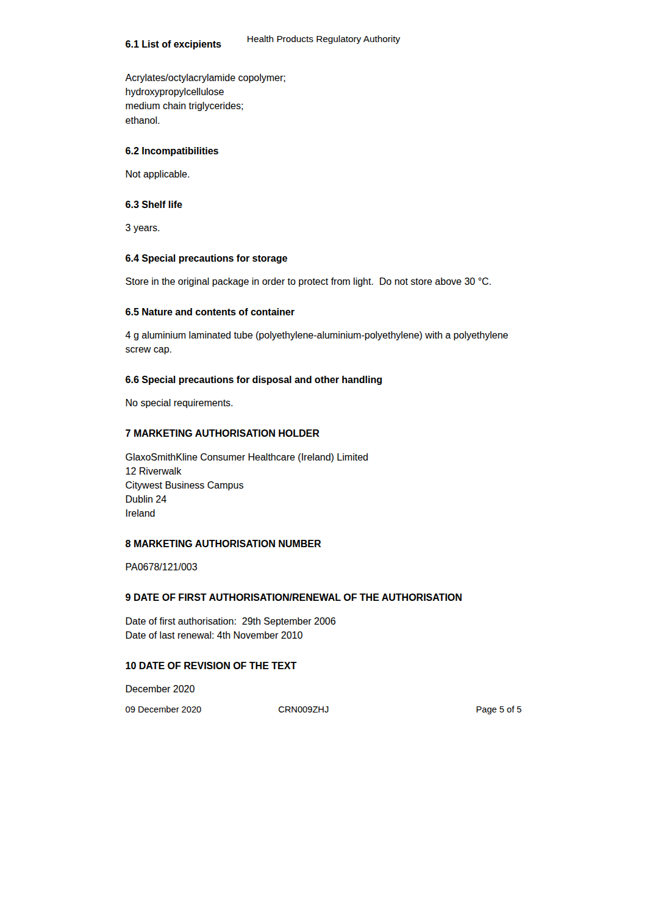Health Products Regulatory Authority
6.1 List of excipients
Acrylates/octylacrylamide copolymer;
hydroxypropylcellulose
medium chain triglycerides;
ethanol.
6.2 Incompatibilities
Not applicable.
6.3 Shelf life
3 years.
6.4 Special precautions for storage
Store in the original package in order to protect from light. Do not store above 30 °C.
6.5 Nature and contents of container
4 g aluminium laminated tube (polyethylene-aluminium-polyethylene) with a polyethylene screw cap.
6.6 Special precautions for disposal and other handling
No special requirements.
7 MARKETING AUTHORISATION HOLDER
GlaxoSmithKline Consumer Healthcare (Ireland) Limited
12 Riverwalk
Citywest Business Campus
Dublin 24
Ireland
8 MARKETING AUTHORISATION NUMBER
PA0678/121/003
9 DATE OF FIRST AUTHORISATION/RENEWAL OF THE AUTHORISATION
Date of first authorisation: 29th September 2006
Date of last renewal: 4th November 2010
10 DATE OF REVISION OF THE TEXT
December 2020
09 December 2020
CRN009ZHJ
Page 5 of 5